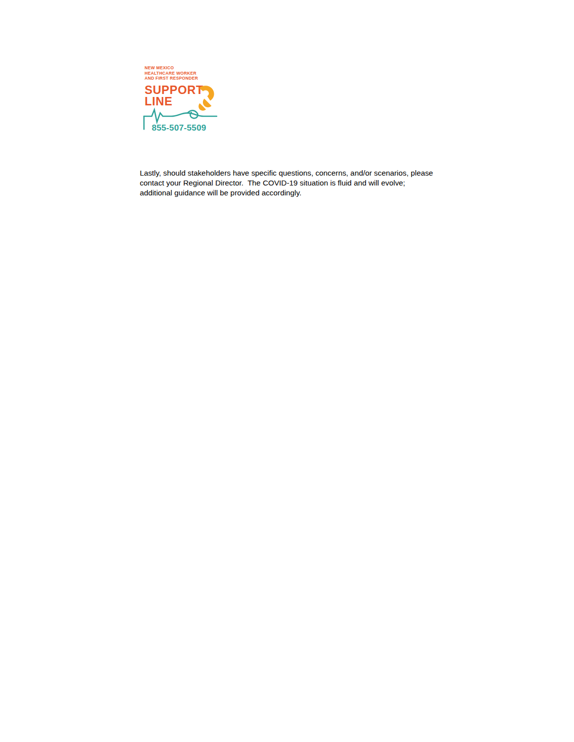NEW MEXICO HEALTHCARE WORKER AND FIRST RESPONDER SUPPORT LINE 855-507-5509
Lastly, should stakeholders have specific questions, concerns, and/or scenarios, please contact your Regional Director. The COVID-19 situation is fluid and will evolve; additional guidance will be provided accordingly.